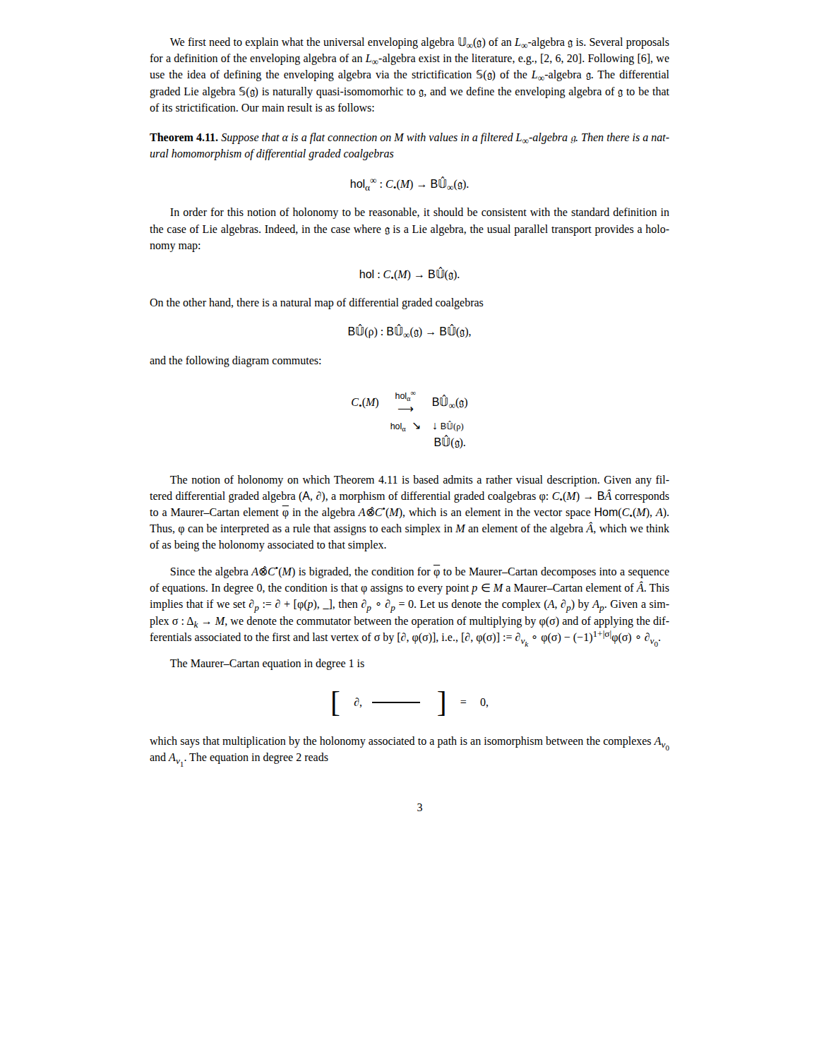We first need to explain what the universal enveloping algebra 𝕌∞(𝔤) of an L∞-algebra 𝔤 is. Several proposals for a definition of the enveloping algebra of an L∞-algebra exist in the literature, e.g., [2, 6, 20]. Following [6], we use the idea of defining the enveloping algebra via the strictification 𝕊(𝔤) of the L∞-algebra 𝔤. The differential graded Lie algebra 𝕊(𝔤) is naturally quasi-isomomorhic to 𝔤, and we define the enveloping algebra of 𝔤 to be that of its strictification. Our main result is as follows:
Theorem 4.11. Suppose that α is a flat connection on M with values in a filtered L∞-algebra 𝔤. Then there is a natural homomorphism of differential graded coalgebras
holα∞ : C•(M) → B𝕌̂∞(𝔤).
In order for this notion of holonomy to be reasonable, it should be consistent with the standard definition in the case of Lie algebras. Indeed, in the case where 𝔤 is a Lie algebra, the usual parallel transport provides a holonomy map:
hol : C•(M) → B𝕌̂(𝔤).
On the other hand, there is a natural map of differential graded coalgebras
B𝕌̂(ρ) : B𝕌̂∞(𝔤) → B𝕌̂(𝔤),
and the following diagram commutes:
| C • ( M ) | hol α ∞ ⟶ | B 𝕌̂ ∞ ( 𝔤 ) |
| | hol α ↘ | ↓ B 𝕌̂ (ρ) |
| | | B 𝕌̂ ( 𝔤 ). |
The notion of holonomy on which Theorem 4.11 is based admits a rather visual description. Given any filtered differential graded algebra (A, ∂), a morphism of differential graded coalgebras φ: C•(M) → BÂ corresponds to a Maurer–Cartan element φ in the algebra A⊗̂C•(M), which is an element in the vector space Hom(C•(M), A). Thus, φ can be interpreted as a rule that assigns to each simplex in M an element of the algebra Â, which we think of as being the holonomy associated to that simplex.
Since the algebra A⊗̂C•(M) is bigraded, the condition for φ to be Maurer–Cartan decomposes into a sequence of equations. In degree 0, the condition is that φ assigns to every point p ∈ M a Maurer–Cartan element of Â. This implies that if we set ∂p := ∂ + [φ(p), _], then ∂p ∘ ∂p = 0. Let us denote the complex (A, ∂p) by Ap. Given a simplex σ : Δk → M, we denote the commutator between the operation of multiplying by φ(σ) and of applying the differentials associated to the first and last vertex of σ by [∂, φ(σ)], i.e., [∂, φ(σ)] := ∂vk ∘ φ(σ) − (−1)1+|σ|φ(σ) ∘ ∂v0.
The Maurer–Cartan equation in degree 1 is
[ ∂, ] = 0,
which says that multiplication by the holonomy associated to a path is an isomorphism between the complexes Av0 and Av1. The equation in degree 2 reads
3